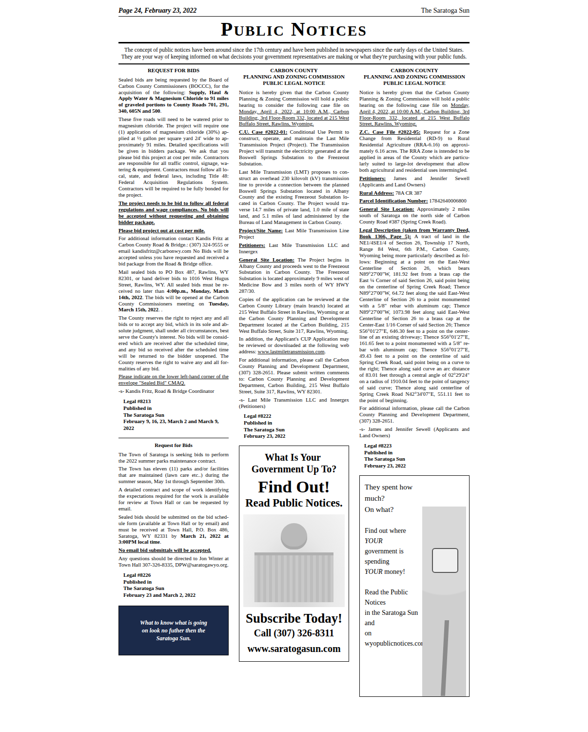Page 24, February 23, 2022
The Saratoga Sun
PUBLIC NOTICES
The concept of public notices have been around since the 17th century and have been published in newspapers since the early days of the United States. They are your way of keeping informed on what decisions your government representatives are making or what they're purchasing with your public funds.
REQUEST FOR BIDS
Sealed bids are being requested by the Board of Carbon County Commissioners (BOCCC), for the acquisition of the following: Supply, Haul & Apply Water & Magnesium Chloride to 91 miles of graveled portions to County Roads 701, 291, 340, 605N and 500.
These five roads will need to be watered prior to magnesium chloride. The project will require one (1) application of magnesium chloride (30%) applied at ½ gallon per square yard 24' wide to approximately 91 miles. Detailed specifications will be given in bidders package. We ask that you please bid this project at cost per mile. Contractors are responsible for all traffic control, signage, watering & equipment. Contractors must follow all local, state, and federal laws, including Title 48: Federal Acquisition Regulations System. Contractors will be required to be fully bonded for the project.
The project needs to be bid to follow all federal regulations and wage compliances. No bids will be accepted without requesting and obtaining bidder package.
Please bid project out at cost per mile.
For additional information contact Kandis Fritz at Carbon County Road & Bridge.: (307) 324-9555 or email kandisfritz@carbonwy.com No Bids will be accepted unless you have requested and received a bid package from the Road & Bridge office.
Mail sealed bids to PO Box 487, Rawlins, WY 82301, or hand deliver bids to 1016 West Hugus Street, Rawlins, WY. All sealed bids must be received no later than 4:00p.m., Monday, March 14th, 2022. The bids will be opened at the Carbon County Commissioners meeting on Tuesday, March 15th, 2022. .
The County reserves the right to reject any and all bids or to accept any bid, which in its sole and absolute judgment, shall under all circumstances, best serve the County's interest. No bids will be considered which are received after the scheduled time, and any bid so received after the scheduled time will be returned to the bidder unopened. The County reserves the right to waive any and all formalities of any bid.
Please indicate on the lower left-hand corner of the envelope "Sealed Bid" CMAQ.
-s- Kandis Fritz, Road & Bridge Coordinator
Legal #8213
Published in
The Saratoga Sun
February 9, 16, 23, March 2 and March 9, 2022
Request for Bids
The Town of Saratoga is seeking bids to perform the 2022 summer parks maintenance contract.
The Town has eleven (11) parks and/or facilities that are maintained (lawn care etc..) during the summer season, May 1st through September 30th.
A detailed contract and scope of work identifying the expectations required for the work is available for review at Town Hall or can be requested by email.
Sealed bids should be submitted on the bid schedule form (available at Town Hall or by email) and must be received at Town Hall, P.O. Box 486, Saratoga, WY 82331 by March 21, 2022 at 3:00PM local time.
No email bid submittals will be accepted.
Any questions should be directed to Jon Winter at Town Hall 307-326-8335, DPW@saratogawyo.org.
Legal #8226
Published in
The Saratoga Sun
February 23 and March 2, 2022
What to know what is going
on look no futher then the
Saratoga Sun.
CARBON COUNTY
PLANNING AND ZONING COMMISSION
PUBLIC LEGAL NOTICE
Notice is hereby given that the Carbon County Planning & Zoning Commission will hold a public hearing to consider the following case file on Monday, April 4, 2022, at 10:00 A.M., Carbon Building, 3rd Floor-Room 332, located at 215 West Buffalo Street, Rawlins, Wyoming.
C.U. Case #2022-01: Conditional Use Permit to construct, operate, and maintain the Last Mile Transmission Project (Project). The Transmission Project will transmit the electricity generated at the Boswell Springs Substation to the Freezeout Substation.
Last Mile Transmission (LMT) proposes to construct an overhead 230 kilovolt (kV) transmission line to provide a connection between the planned Boswell Springs Substation located in Albany County and the existing Freezeout Substation located in Carbon County. The Project would traverse 14.7 miles of private land, 1.0 mile of state land, and 5.1 miles of land administered by the Bureau of Land Management in Carbon County.
Project/Site Name: Last Mile Transmission Line Project
Petitioners: Last Mile Transmission LLC and Innergex
General Site Location: The Project begins in Albany County and proceeds west to the Freezeout Substation in Carbon County. The Freezeout Substation is located approximately 9 miles west of Medicine Bow and 3 miles north of WY HWY 287/30.
Copies of the application can be reviewed at the Carbon County Library (main branch) located at 215 West Buffalo Street in Rawlins, Wyoming or at the Carbon County Planning and Development Department located at the Carbon Building, 215 West Buffalo Street, Suite 317, Rawlins, Wyoming.
In addition, the Applicant's CUP Application may be reviewed or downloaded at the following web address: www.lastmiletransmission.com.
For additional information, please call the Carbon County Planning and Development Department, (307) 328-2651. Please submit written comments to: Carbon County Planning and Development Department, Carbon Building, 215 West Buffalo Street, Suite 317, Rawlins, WY 82301.
-s- Last Mile Transmission LLC and Innergex (Petitioners)
Legal #8222
Published in
The Saratoga Sun
February 23, 2022
What Is Your Government Up To?
Find Out!
Read Public Notices.
Subscribe Today!
Call (307) 326-8311
www.saratogasun.com
CARBON COUNTY
PLANNING AND ZONING COMMISSION
PUBLIC LEGAL NOTICE
Notice is hereby given that the Carbon County Planning & Zoning Commission will hold a public hearing on the following case file on Monday, April 4, 2022, at 10:00 A.M., Carbon Building, 3rd Floor-Room 332, located at 215 West Buffalo Street, Rawlins, Wyoming.
Z.C. Case File #2022-05: Request for a Zone Change from Residential (RD-9) to Rural Residential Agriculture (RRA-6.16) on approximately 6.16 acres. The RRA Zone is intended to be applied in areas of the County which are particularly suited to large-lot development that allow both agricultural and residential uses intermingled.
Petitioners: James and Jennifer Sewell (Applicants and Land Owners)
Rural Address: 78A CR 387
Parcel Identification Number: 17842640006800
General Site Location: Approximately 2 miles south of Saratoga on the north side of Carbon County Road #387 (Spring Creek Road).
Legal Description (taken from Warranty Deed, Book 1366, Page 5): A tract of land in the NE1/4SE1/4 of Section 26, Township 17 North, Range 84 West, 6th P.M., Carbon County, Wyoming being more particularly described as follows: Beginning at a point on the East-West Centerline of Section 26, which bears N89°27'00"W, 181.92 feet from a brass cap the East ¼ Corner of said Section 26, said point being on the centerline of Spring Creek Road; Thence N89°27'00"W, 64.72 feet along the said East-West Centerline of Section 26 to a point monumented with a 5/8" rebar with aluminum cap; Thence N89°27'00"W, 1073.98 feet along said East-West Centerline of Section 26 to a brass cap at the Center-East 1/16 Corner of said Section 26; Thence S56°01'27"E, 646.30 feet to a point on the centerline of an existing driveway; Thence S56°01'27"E, 161.65 feet to a point monumented with a 5/8" rebar with aluminum cap; Thence S56°01'27"E, 49.43 feet to a point on the centerline of said Spring Creek Road, said point being on a curve to the right; Thence along said curve an arc distance of 83.01 feet through a central angle of 02°29'24" on a radius of 1910.04 feet to the point of tangency of said curve; Thence along said centerline of Spring Creek Road N42°34'07"E, 551.11 feet to the point of beginning.
For additional information, please call the Carbon County Planning and Development Department, (307) 328-2651.
-s- James and Jennifer Sewell (Applicants and Land Owners)
Legal #8223
Published in
The Saratoga Sun
February 23, 2022
They spent how much?
On what?
Find out where YOUR
government is spending
YOUR money!
Read the Public Notices
in the Saratoga Sun and
on
wyopublicnotices.com.